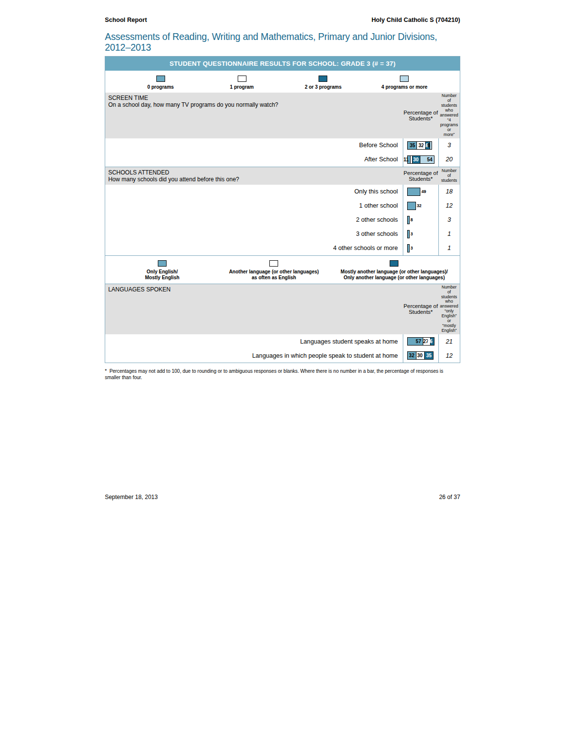School Report Holy Child Catholic S (704210)
Assessments of Reading, Writing and Mathematics, Primary and Junior Divisions, 2012–2013
| STUDENT QUESTIONNAIRE RESULTS FOR SCHOOL: GRADE 3 (# = 37) |
| 0 programs 1 program 2 or 3 programs 4 programs or more |
| SCREEN TIME On a school day, how many TV programs do you normally watch? | Percentage of Students* | Number of students who answered “4 programs or more” |
| | Before School | 35 32 16 8 | 3 |
| | After School | 11 30 54 | 20 |
| SCHOOLS ATTENDED How many schools did you attend before this one? | Percentage of Students* | Number of students |
| | Only this school | 49 | 18 |
| | 1 other school | 32 | 12 |
| | 2 other schools | 8 | 3 |
| | 3 other schools | 3 | 1 |
| | 4 other schools or more | 3 | 1 |
| Only English/ Mostly English Another language (or other languages) as often as English Mostly another language (or other languages)/ Only another language (or other languages) |
| LANGUAGES SPOKEN | Percentage of Students* | Number of students who answered “only English” or “mostly English” |
| | Languages student speaks at home | 57 27 16 | 21 |
| | Languages in which people speak to student at home | 32 30 35 | 12 |
* Percentages may not add to 100, due to rounding or to ambiguous responses or blanks. Where there is no number in a bar, the percentage of responses is smaller than four.
September 18, 2013 26 of 37